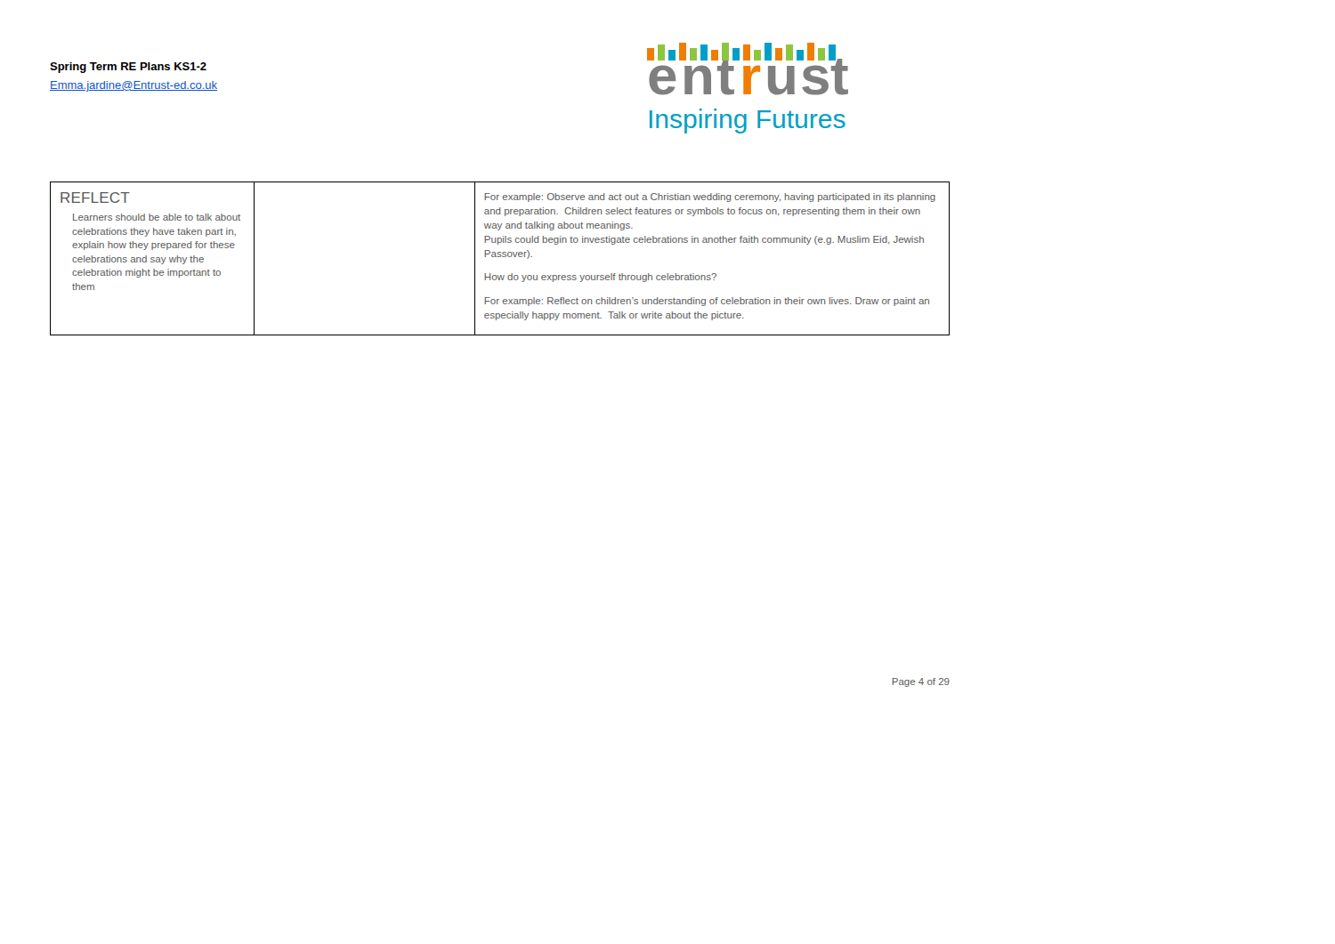Spring Term RE Plans KS1-2
Emma.jardine@Entrust-ed.co.uk
e n t r u s t Inspiring Futures
| REFLECT Learners should be able to talk about celebrations they have taken part in, explain how they prepared for these celebrations and say why the celebration might be important to them | | For example: Observe and act out a Christian wedding ceremony, having participated in its planning and preparation. Children select features or symbols to focus on, representing them in their own way and talking about meanings. Pupils could begin to investigate celebrations in another faith community (e.g. Muslim Eid, Jewish Passover). How do you express yourself through celebrations? For example: Reflect on children’s understanding of celebration in their own lives. Draw or paint an especially happy moment. Talk or write about the picture. |
Page 4 of 29